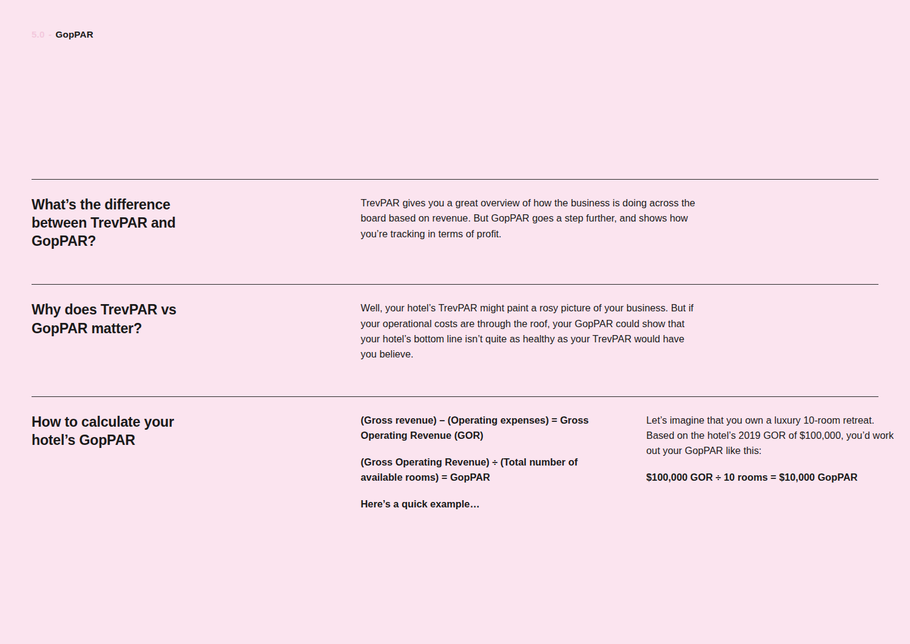5.0 - GopPAR
What’s the difference between TrevPAR and GopPAR?
TrevPAR gives you a great overview of how the business is doing across the board based on revenue. But GopPAR goes a step further, and shows how you’re tracking in terms of profit.
Why does TrevPAR vs GopPAR matter?
Well, your hotel’s TrevPAR might paint a rosy picture of your business. But if your operational costs are through the roof, your GopPAR could show that your hotel’s bottom line isn’t quite as healthy as your TrevPAR would have you believe.
How to calculate your hotel’s GopPAR
(Gross revenue) – (Operating expenses) = Gross Operating Revenue (GOR)
(Gross Operating Revenue) ÷ (Total number of available rooms) = GopPAR
Here’s a quick example…
Let’s imagine that you own a luxury 10-room retreat. Based on the hotel’s 2019 GOR of $100,000, you’d work out your GopPAR like this:
$100,000 GOR ÷ 10 rooms = $10,000 GopPAR